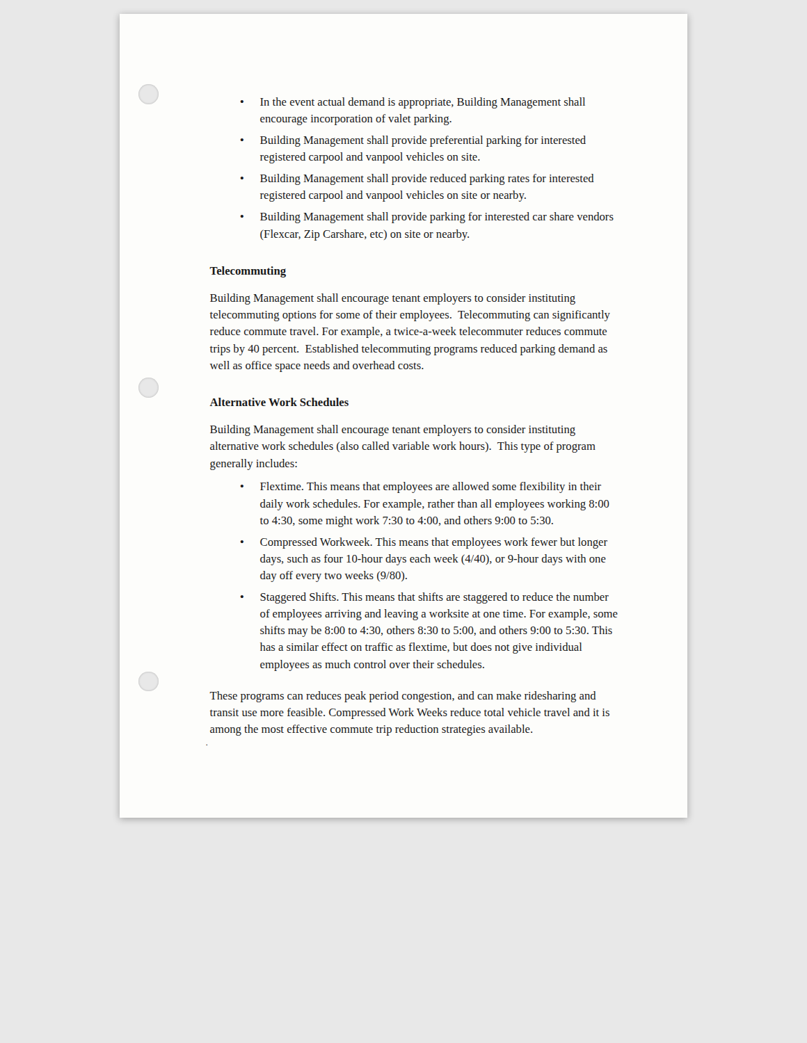In the event actual demand is appropriate, Building Management shall encourage incorporation of valet parking.
Building Management shall provide preferential parking for interested registered carpool and vanpool vehicles on site.
Building Management shall provide reduced parking rates for interested registered carpool and vanpool vehicles on site or nearby.
Building Management shall provide parking for interested car share vendors (Flexcar, Zip Carshare, etc) on site or nearby.
Telecommuting
Building Management shall encourage tenant employers to consider instituting telecommuting options for some of their employees. Telecommuting can significantly reduce commute travel. For example, a twice-a-week telecommuter reduces commute trips by 40 percent. Established telecommuting programs reduced parking demand as well as office space needs and overhead costs.
Alternative Work Schedules
Building Management shall encourage tenant employers to consider instituting alternative work schedules (also called variable work hours). This type of program generally includes:
Flextime. This means that employees are allowed some flexibility in their daily work schedules. For example, rather than all employees working 8:00 to 4:30, some might work 7:30 to 4:00, and others 9:00 to 5:30.
Compressed Workweek. This means that employees work fewer but longer days, such as four 10-hour days each week (4/40), or 9-hour days with one day off every two weeks (9/80).
Staggered Shifts. This means that shifts are staggered to reduce the number of employees arriving and leaving a worksite at one time. For example, some shifts may be 8:00 to 4:30, others 8:30 to 5:00, and others 9:00 to 5:30. This has a similar effect on traffic as flextime, but does not give individual employees as much control over their schedules.
These programs can reduces peak period congestion, and can make ridesharing and transit use more feasible. Compressed Work Weeks reduce total vehicle travel and it is among the most effective commute trip reduction strategies available.
·